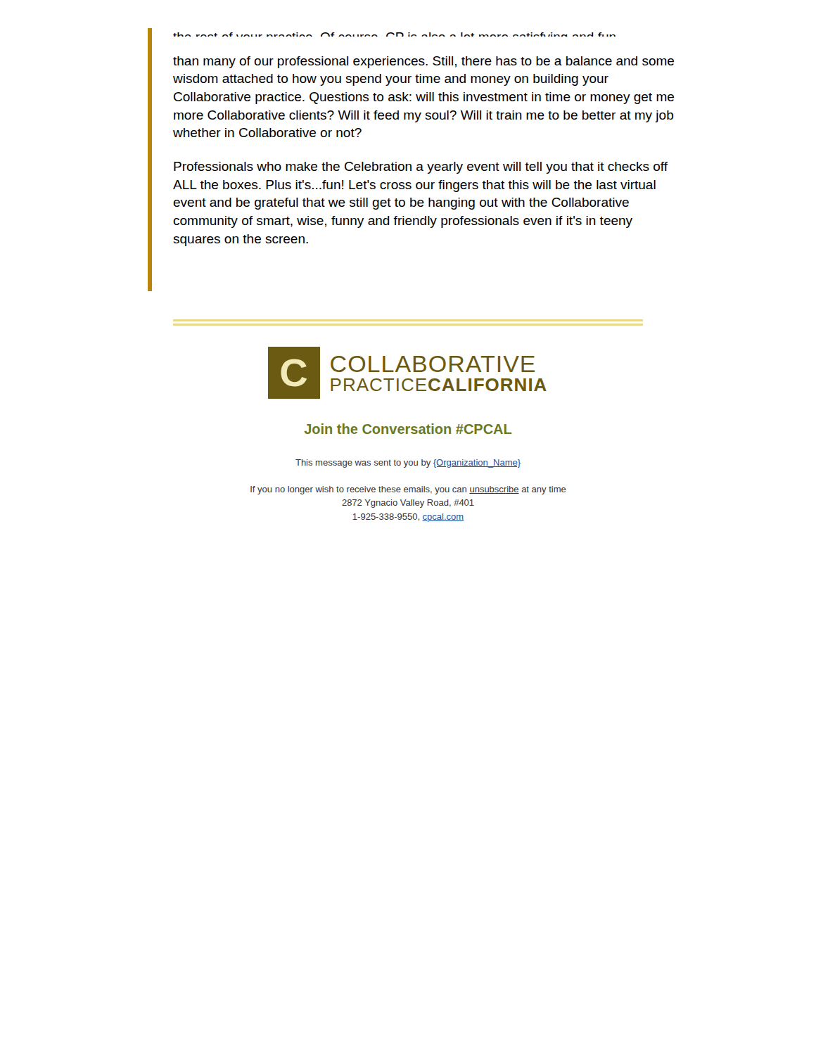the rest of your practice. Of course, CP is also a lot more satisfying and fun
than many of our professional experiences. Still, there has to be a balance and some wisdom attached to how you spend your time and money on building your Collaborative practice. Questions to ask: will this investment in time or money get me more Collaborative clients? Will it feed my soul? Will it train me to be better at my job whether in Collaborative or not?
Professionals who make the Celebration a yearly event will tell you that it checks off ALL the boxes. Plus it's...fun! Let's cross our fingers that this will be the last virtual event and be grateful that we still get to be hanging out with the Collaborative community of smart, wise, funny and friendly professionals even if it's in teeny squares on the screen.
| C | COLLABORATIVE PRACTICE CALIFORNIA |
Join the Conversation #CPCAL
This message was sent to you by {Organization_Name}
If you no longer wish to receive these emails, you can unsubscribe at any time
2872 Ygnacio Valley Road, #401
1-925-338-9550, cpcal.com